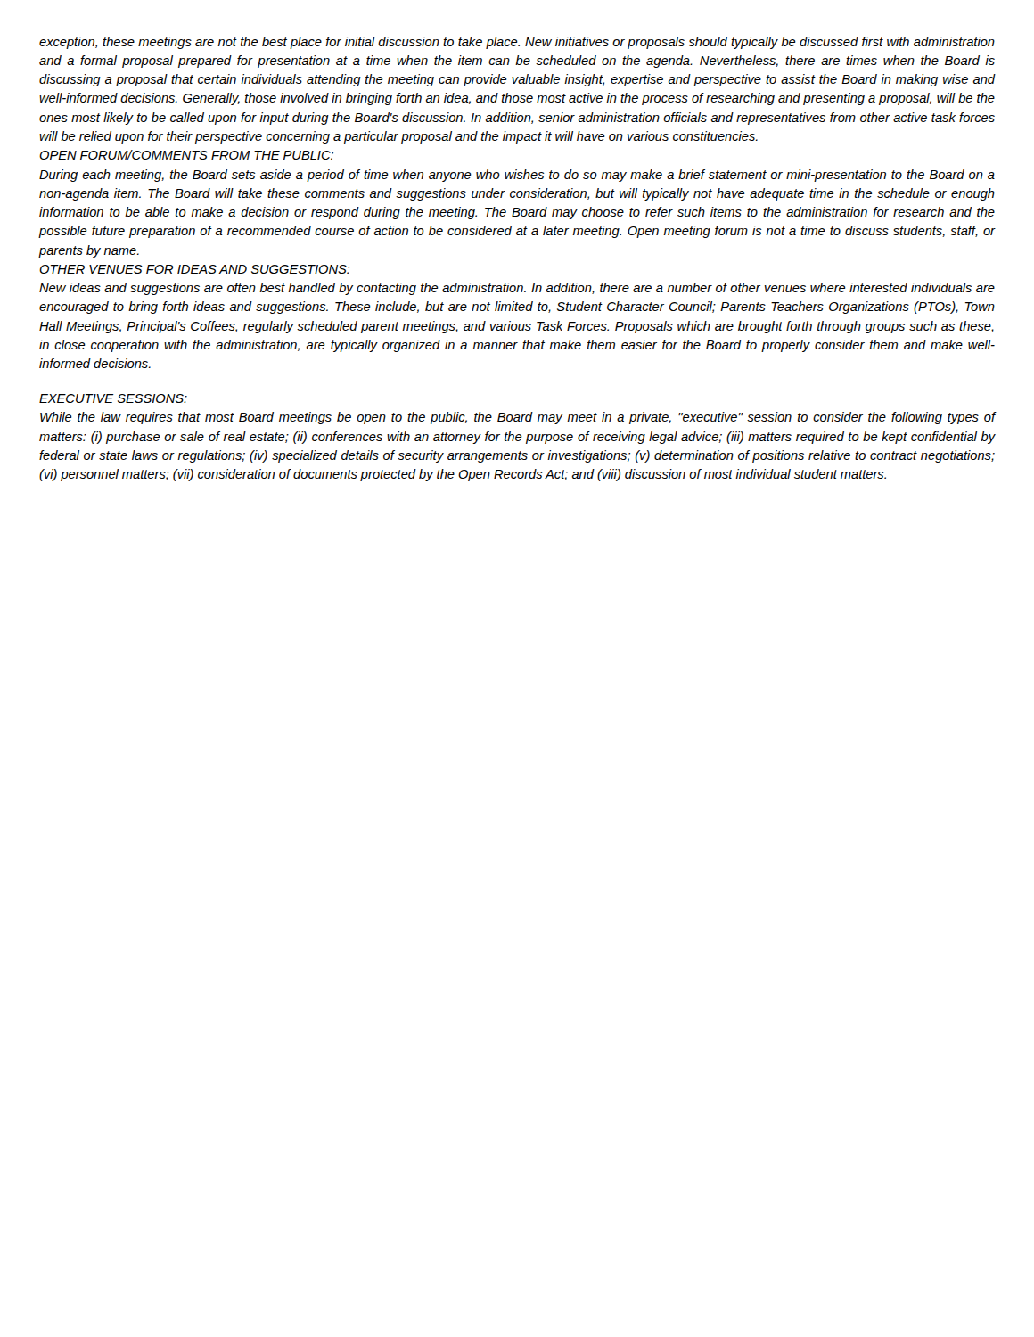exception, these meetings are not the best place for initial discussion to take place. New initiatives or proposals should typically be discussed first with administration and a formal proposal prepared for presentation at a time when the item can be scheduled on the agenda. Nevertheless, there are times when the Board is discussing a proposal that certain individuals attending the meeting can provide valuable insight, expertise and perspective to assist the Board in making wise and well-informed decisions. Generally, those involved in bringing forth an idea, and those most active in the process of researching and presenting a proposal, will be the ones most likely to be called upon for input during the Board's discussion. In addition, senior administration officials and representatives from other active task forces will be relied upon for their perspective concerning a particular proposal and the impact it will have on various constituencies.
OPEN FORUM/COMMENTS FROM THE PUBLIC:
During each meeting, the Board sets aside a period of time when anyone who wishes to do so may make a brief statement or mini-presentation to the Board on a non-agenda item. The Board will take these comments and suggestions under consideration, but will typically not have adequate time in the schedule or enough information to be able to make a decision or respond during the meeting. The Board may choose to refer such items to the administration for research and the possible future preparation of a recommended course of action to be considered at a later meeting. Open meeting forum is not a time to discuss students, staff, or parents by name.
OTHER VENUES FOR IDEAS AND SUGGESTIONS:
New ideas and suggestions are often best handled by contacting the administration. In addition, there are a number of other venues where interested individuals are encouraged to bring forth ideas and suggestions. These include, but are not limited to, Student Character Council; Parents Teachers Organizations (PTOs), Town Hall Meetings, Principal's Coffees, regularly scheduled parent meetings, and various Task Forces. Proposals which are brought forth through groups such as these, in close cooperation with the administration, are typically organized in a manner that make them easier for the Board to properly consider them and make well-informed decisions.
EXECUTIVE SESSIONS:
While the law requires that most Board meetings be open to the public, the Board may meet in a private, "executive" session to consider the following types of matters: (i) purchase or sale of real estate; (ii) conferences with an attorney for the purpose of receiving legal advice; (iii) matters required to be kept confidential by federal or state laws or regulations; (iv) specialized details of security arrangements or investigations; (v) determination of positions relative to contract negotiations; (vi) personnel matters; (vii) consideration of documents protected by the Open Records Act; and (viii) discussion of most individual student matters.